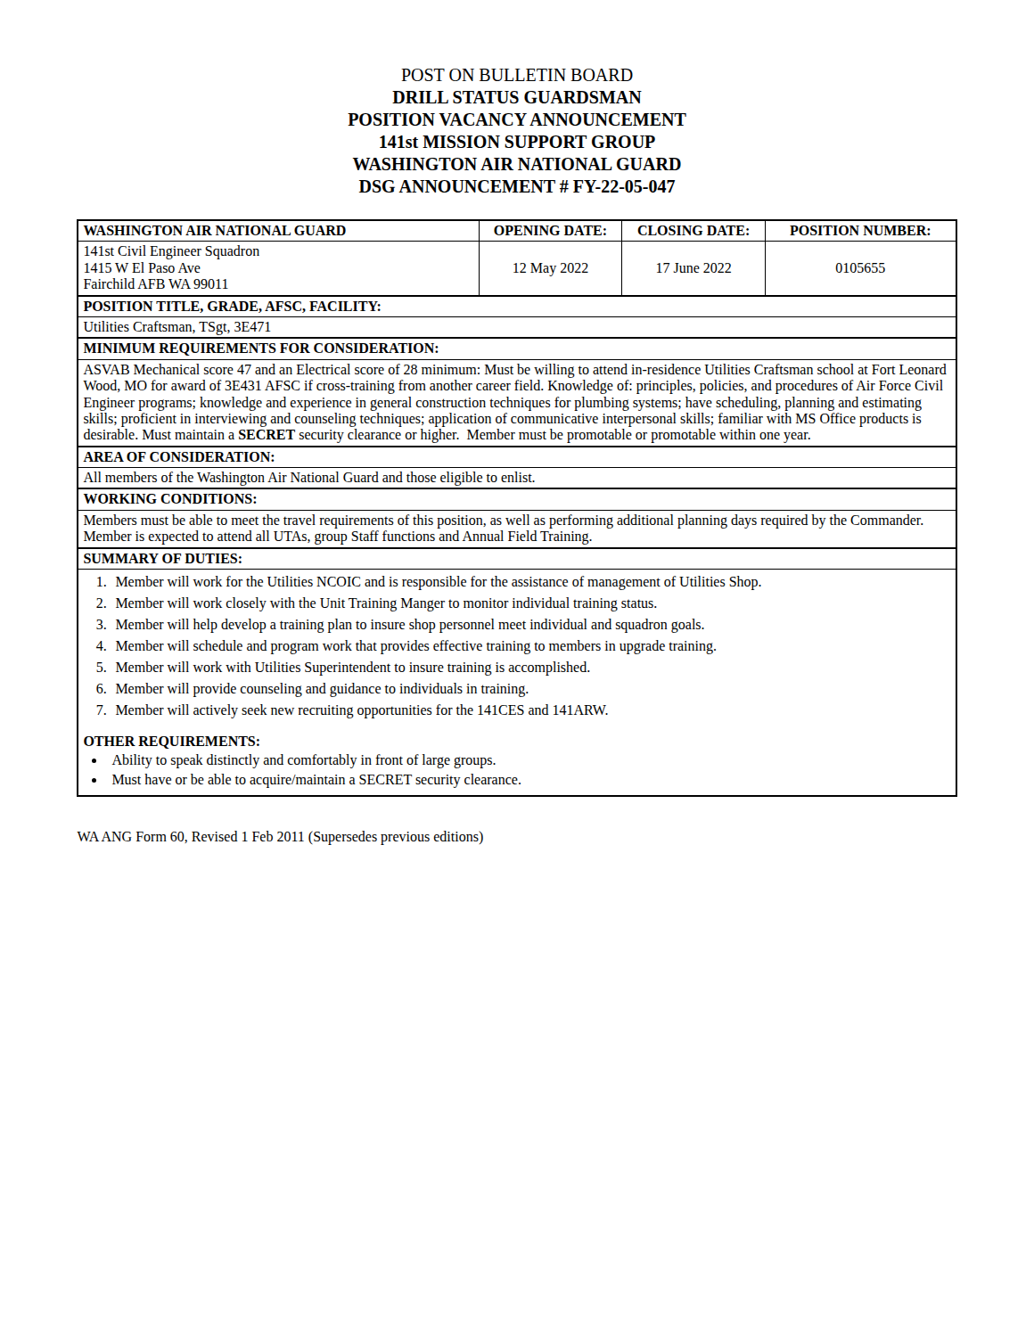POST ON BULLETIN BOARD
DRILL STATUS GUARDSMAN
POSITION VACANCY ANNOUNCEMENT
141st MISSION SUPPORT GROUP
WASHINGTON AIR NATIONAL GUARD
DSG ANNOUNCEMENT # FY-22-05-047
| WASHINGTON AIR NATIONAL GUARD | OPENING DATE: | CLOSING DATE: | POSITION NUMBER: |
| 141st Civil Engineer Squadron 1415 W El Paso Ave Fairchild AFB WA 99011 | 12 May 2022 | 17 June 2022 | 0105655 |
| POSITION TITLE, GRADE, AFSC, FACILITY: |
| Utilities Craftsman, TSgt, 3E471 |
| MINIMUM REQUIREMENTS FOR CONSIDERATION: |
| ASVAB Mechanical score 47 and an Electrical score of 28 minimum: Must be willing to attend in-residence Utilities Craftsman school at Fort Leonard Wood, MO for award of 3E431 AFSC if cross-training from another career field. Knowledge of: principles, policies, and procedures of Air Force Civil Engineer programs; knowledge and experience in general construction techniques for plumbing systems; have scheduling, planning and estimating skills; proficient in interviewing and counseling techniques; application of communicative interpersonal skills; familiar with MS Office products is desirable. Must maintain a SECRET security clearance or higher. Member must be promotable or promotable within one year. |
| AREA OF CONSIDERATION: |
| All members of the Washington Air National Guard and those eligible to enlist. |
| WORKING CONDITIONS: |
| Members must be able to meet the travel requirements of this position, as well as performing additional planning days required by the Commander. Member is expected to attend all UTAs, group Staff functions and Annual Field Training. |
| SUMMARY OF DUTIES: |
| Member will work for the Utilities NCOIC and is responsible for the assistance of management of Utilities Shop. Member will work closely with the Unit Training Manger to monitor individual training status. Member will help develop a training plan to insure shop personnel meet individual and squadron goals. Member will schedule and program work that provides effective training to members in upgrade training. Member will work with Utilities Superintendent to insure training is accomplished. Member will provide counseling and guidance to individuals in training. Member will actively seek new recruiting opportunities for the 141CES and 141ARW. OTHER REQUIREMENTS: Ability to speak distinctly and comfortably in front of large groups. Must have or be able to acquire/maintain a SECRET security clearance. |
WA ANG Form 60, Revised 1 Feb 2011 (Supersedes previous editions)